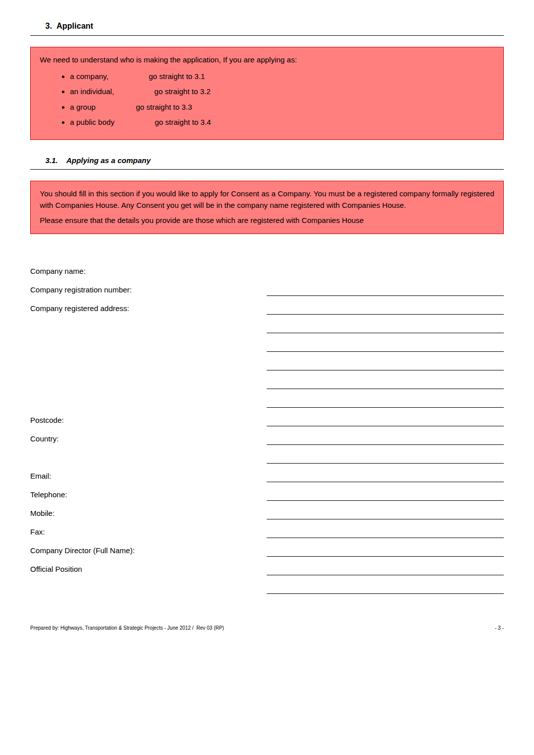3. Applicant
We need to understand who is making the application, If you are applying as:
a company,go straight to 3.1
an individual,go straight to 3.2
a groupgo straight to 3.3
a public bodygo straight to 3.4
3.1. Applying as a company
You should fill in this section if you would like to apply for Consent as a Company. You must be a registered company formally registered with Companies House. Any Consent you get will be in the company name registered with Companies House.
Please ensure that the details you provide are those which are registered with Companies House
| Company name: | | |
| Company registration number: | | |
| Company registered address: | | |
| Postcode: | | |
| Country: | | |
| Email: | | |
| Telephone: | | |
| Mobile: | | |
| Fax: | | |
| Company Director (Full Name): | | |
| Official Position | | |
Prepared by: Highways, Transportation & Strategic Projects - June 2012 / Rev 03 (RP) - 3 -